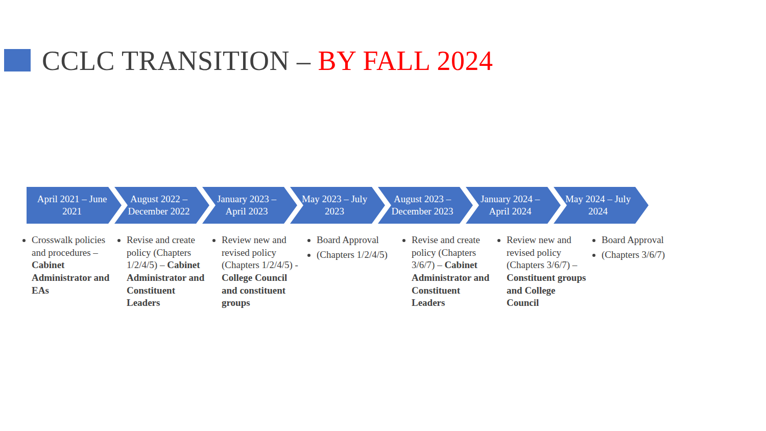CCLC TRANSITION – BY FALL 2024
April 2021 – June 2021
August 2022 – December 2022
January 2023 – April 2023
May 2023 – July 2023
August 2023 – December 2023
January 2024 – April 2024
May 2024 – July 2024
Crosswalk policies and procedures – Cabinet Administrator and EAs
Revise and create policy (Chapters 1/2/4/5) – Cabinet Administrator and Constituent Leaders
Review new and revised policy (Chapters 1/2/4/5) - College Council and constituent groups
Board Approval
(Chapters 1/2/4/5)
Revise and create policy (Chapters 3/6/7) – Cabinet Administrator and Constituent Leaders
Review new and revised policy (Chapters 3/6/7) – Constituent groups and College Council
Board Approval
(Chapters 3/6/7)